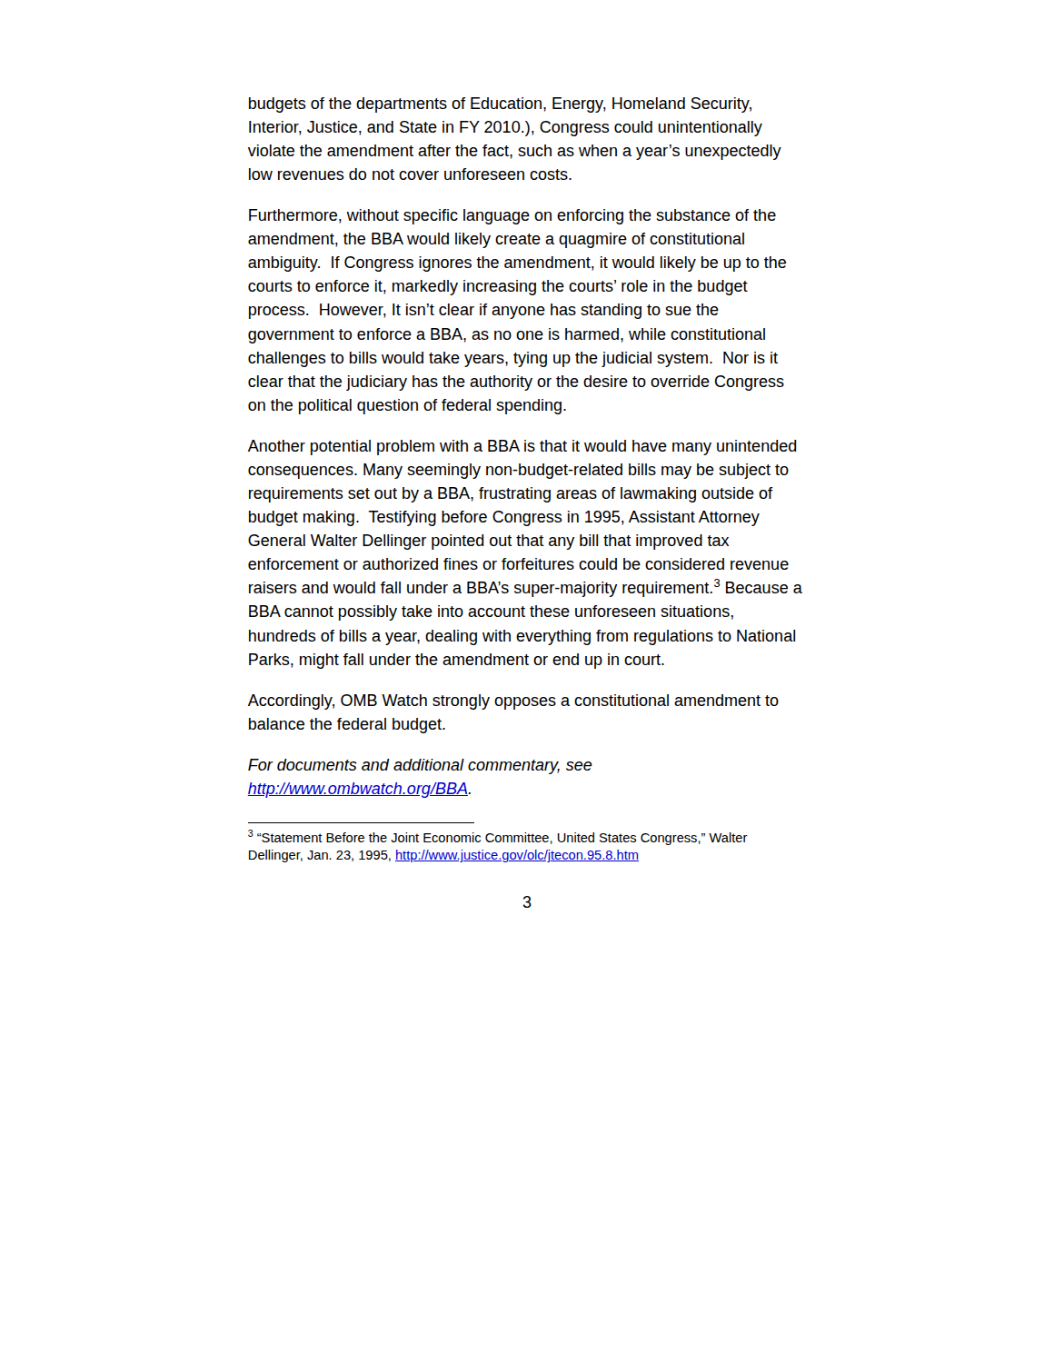budgets of the departments of Education, Energy, Homeland Security, Interior, Justice, and State in FY 2010.), Congress could unintentionally violate the amendment after the fact, such as when a year’s unexpectedly low revenues do not cover unforeseen costs.
Furthermore, without specific language on enforcing the substance of the amendment, the BBA would likely create a quagmire of constitutional ambiguity. If Congress ignores the amendment, it would likely be up to the courts to enforce it, markedly increasing the courts’ role in the budget process. However, It isn’t clear if anyone has standing to sue the government to enforce a BBA, as no one is harmed, while constitutional challenges to bills would take years, tying up the judicial system. Nor is it clear that the judiciary has the authority or the desire to override Congress on the political question of federal spending.
Another potential problem with a BBA is that it would have many unintended consequences. Many seemingly non-budget-related bills may be subject to requirements set out by a BBA, frustrating areas of lawmaking outside of budget making. Testifying before Congress in 1995, Assistant Attorney General Walter Dellinger pointed out that any bill that improved tax enforcement or authorized fines or forfeitures could be considered revenue raisers and would fall under a BBA’s super-majority requirement.3 Because a BBA cannot possibly take into account these unforeseen situations, hundreds of bills a year, dealing with everything from regulations to National Parks, might fall under the amendment or end up in court.
Accordingly, OMB Watch strongly opposes a constitutional amendment to balance the federal budget.
For documents and additional commentary, see http://www.ombwatch.org/BBA.
3 “Statement Before the Joint Economic Committee, United States Congress,” Walter Dellinger, Jan. 23, 1995, http://www.justice.gov/olc/jtecon.95.8.htm
3